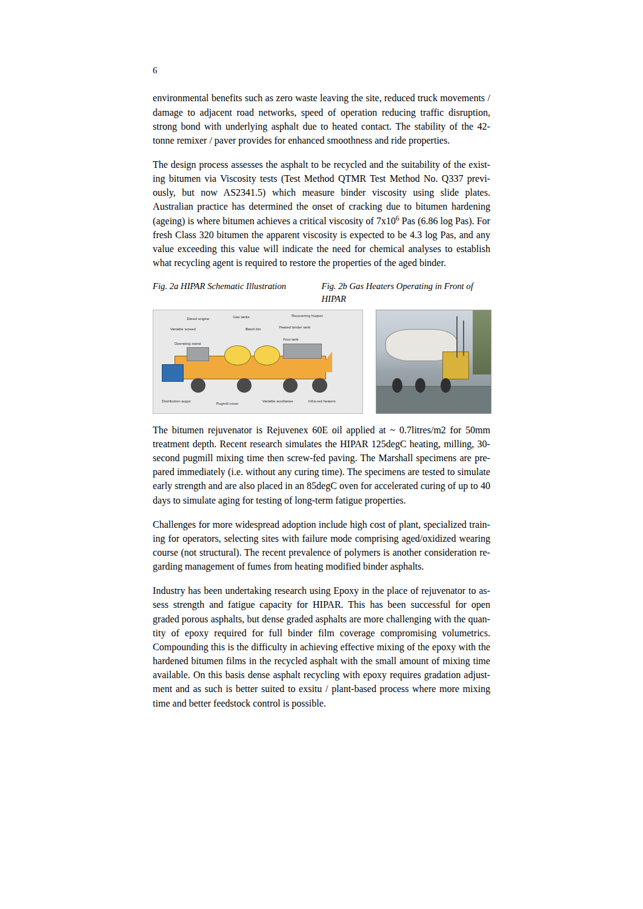6
environmental benefits such as zero waste leaving the site, reduced truck movements / damage to adjacent road networks, speed of operation reducing traffic disruption, strong bond with underlying asphalt due to heated contact. The stability of the 42-tonne remixer / paver provides for enhanced smoothness and ride properties.
The design process assesses the asphalt to be recycled and the suitability of the existing bitumen via Viscosity tests (Test Method QTMR Test Method No. Q337 previously, but now AS2341.5) which measure binder viscosity using slide plates. Australian practice has determined the onset of cracking due to bitumen hardening (ageing) is where bitumen achieves a critical viscosity of 7x106 Pas (6.86 log Pas). For fresh Class 320 bitumen the apparent viscosity is expected to be 4.3 log Pas, and any value exceeding this value will indicate the need for chemical analyses to establish what recycling agent is required to restore the properties of the aged binder.
Fig. 2a HIPAR Schematic Illustration
Fig. 2b Gas Heaters Operating in Front of HIPAR
Diesel engine Gas tanks Recovering hopper Variable screed Batch bin Heated binder tank Operating stand Foot tank Distribution augur Pugmill mixer Variable auxiliaries Infra-red heaters
The bitumen rejuvenator is Rejuvenex 60E oil applied at ~ 0.7litres/m2 for 50mm treatment depth. Recent research simulates the HIPAR 125degC heating, milling, 30-second pugmill mixing time then screw-fed paving. The Marshall specimens are prepared immediately (i.e. without any curing time). The specimens are tested to simulate early strength and are also placed in an 85degC oven for accelerated curing of up to 40 days to simulate aging for testing of long-term fatigue properties.
Challenges for more widespread adoption include high cost of plant, specialized training for operators, selecting sites with failure mode comprising aged/oxidized wearing course (not structural). The recent prevalence of polymers is another consideration regarding management of fumes from heating modified binder asphalts.
Industry has been undertaking research using Epoxy in the place of rejuvenator to assess strength and fatigue capacity for HIPAR. This has been successful for open graded porous asphalts, but dense graded asphalts are more challenging with the quantity of epoxy required for full binder film coverage compromising volumetrics. Compounding this is the difficulty in achieving effective mixing of the epoxy with the hardened bitumen films in the recycled asphalt with the small amount of mixing time available. On this basis dense asphalt recycling with epoxy requires gradation adjustment and as such is better suited to exsitu / plant-based process where more mixing time and better feedstock control is possible.